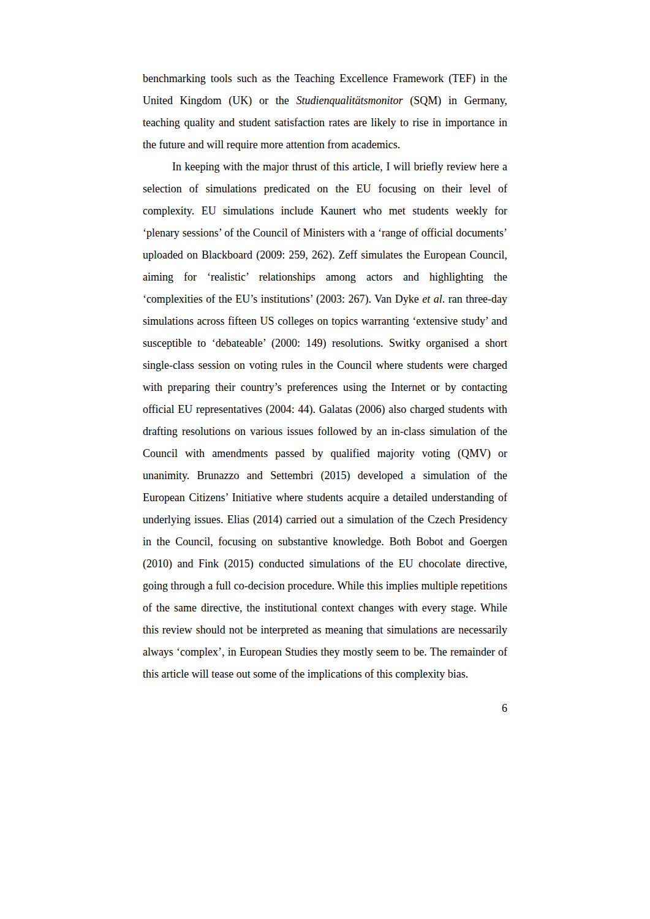benchmarking tools such as the Teaching Excellence Framework (TEF) in the United Kingdom (UK) or the Studienqualitätsmonitor (SQM) in Germany, teaching quality and student satisfaction rates are likely to rise in importance in the future and will require more attention from academics.
In keeping with the major thrust of this article, I will briefly review here a selection of simulations predicated on the EU focusing on their level of complexity. EU simulations include Kaunert who met students weekly for ‘plenary sessions’ of the Council of Ministers with a ‘range of official documents’ uploaded on Blackboard (2009: 259, 262). Zeff simulates the European Council, aiming for ‘realistic’ relationships among actors and highlighting the ‘complexities of the EU’s institutions’ (2003: 267). Van Dyke et al. ran three-day simulations across fifteen US colleges on topics warranting ‘extensive study’ and susceptible to ‘debateable’ (2000: 149) resolutions. Switky organised a short single-class session on voting rules in the Council where students were charged with preparing their country’s preferences using the Internet or by contacting official EU representatives (2004: 44). Galatas (2006) also charged students with drafting resolutions on various issues followed by an in-class simulation of the Council with amendments passed by qualified majority voting (QMV) or unanimity. Brunazzo and Settembri (2015) developed a simulation of the European Citizens’ Initiative where students acquire a detailed understanding of underlying issues. Elias (2014) carried out a simulation of the Czech Presidency in the Council, focusing on substantive knowledge. Both Bobot and Goergen (2010) and Fink (2015) conducted simulations of the EU chocolate directive, going through a full co-decision procedure. While this implies multiple repetitions of the same directive, the institutional context changes with every stage. While this review should not be interpreted as meaning that simulations are necessarily always ‘complex’, in European Studies they mostly seem to be. The remainder of this article will tease out some of the implications of this complexity bias.
6